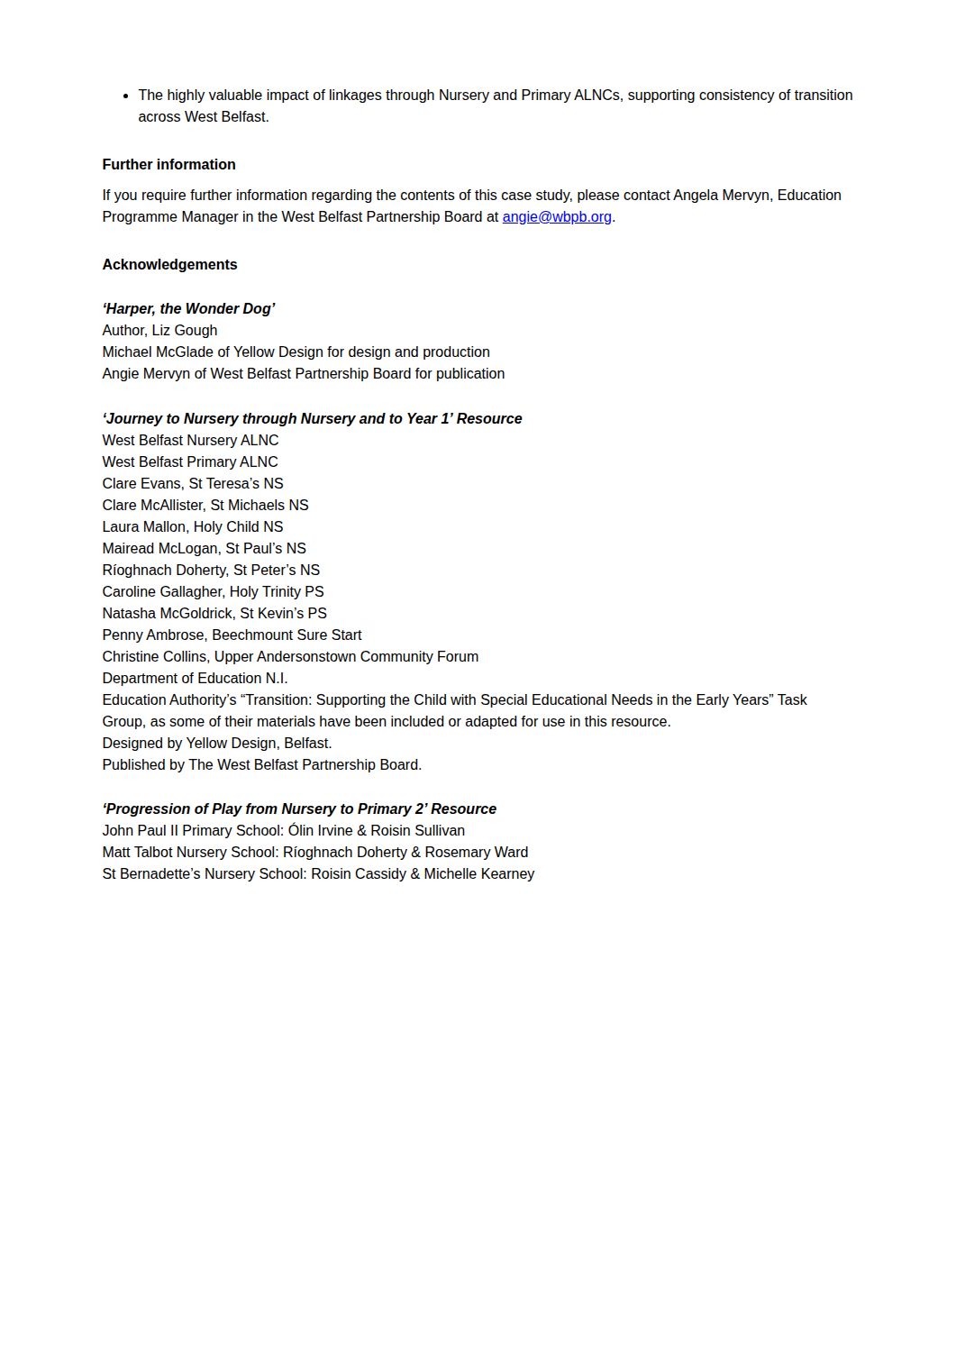The highly valuable impact of linkages through Nursery and Primary ALNCs, supporting consistency of transition across West Belfast.
Further information
If you require further information regarding the contents of this case study, please contact Angela Mervyn, Education Programme Manager in the West Belfast Partnership Board at angie@wbpb.org.
Acknowledgements
‘Harper, the Wonder Dog’
Author, Liz Gough
Michael McGlade of Yellow Design for design and production
Angie Mervyn of West Belfast Partnership Board for publication
‘Journey to Nursery through Nursery and to Year 1’ Resource
West Belfast Nursery ALNC
West Belfast Primary ALNC
Clare Evans, St Teresa’s NS
Clare McAllister, St Michaels NS
Laura Mallon, Holy Child NS
Mairead McLogan, St Paul’s NS
Ríoghnach Doherty, St Peter’s NS
Caroline Gallagher, Holy Trinity PS
Natasha McGoldrick, St Kevin’s PS
Penny Ambrose, Beechmount Sure Start
Christine Collins, Upper Andersonstown Community Forum
Department of Education N.I.
Education Authority’s “Transition: Supporting the Child with Special Educational Needs in the Early Years” Task Group, as some of their materials have been included or adapted for use in this resource.
Designed by Yellow Design, Belfast.
Published by The West Belfast Partnership Board.
‘Progression of Play from Nursery to Primary 2’ Resource
John Paul II Primary School: Ólin Irvine & Roisin Sullivan
Matt Talbot Nursery School: Ríoghnach Doherty & Rosemary Ward
St Bernadette’s Nursery School: Roisin Cassidy & Michelle Kearney